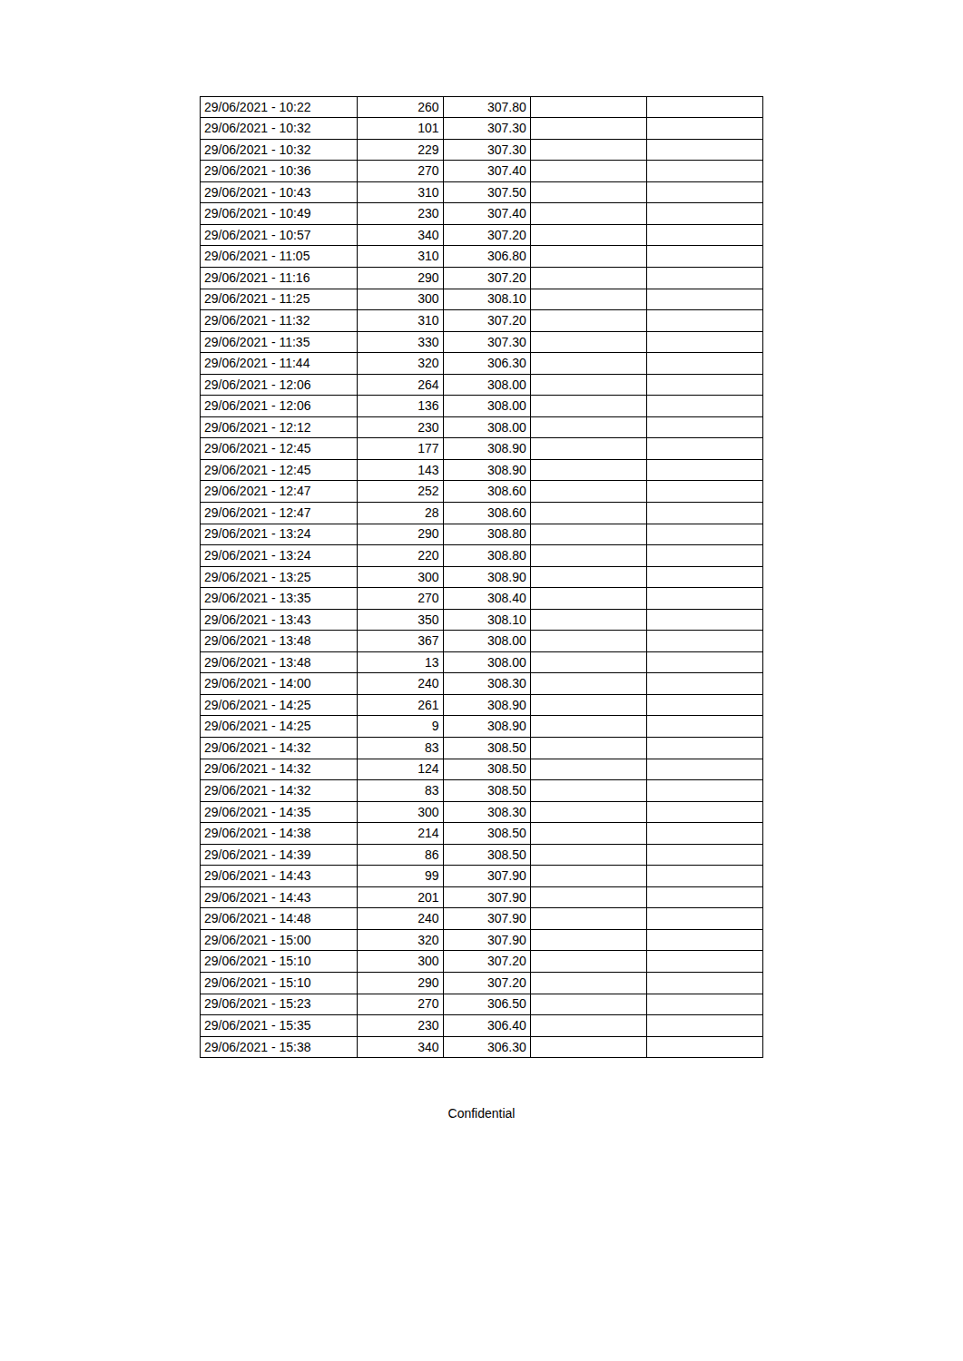| 29/06/2021 - 10:22 | 260 | 307.80 | | |
| 29/06/2021 - 10:32 | 101 | 307.30 | | |
| 29/06/2021 - 10:32 | 229 | 307.30 | | |
| 29/06/2021 - 10:36 | 270 | 307.40 | | |
| 29/06/2021 - 10:43 | 310 | 307.50 | | |
| 29/06/2021 - 10:49 | 230 | 307.40 | | |
| 29/06/2021 - 10:57 | 340 | 307.20 | | |
| 29/06/2021 - 11:05 | 310 | 306.80 | | |
| 29/06/2021 - 11:16 | 290 | 307.20 | | |
| 29/06/2021 - 11:25 | 300 | 308.10 | | |
| 29/06/2021 - 11:32 | 310 | 307.20 | | |
| 29/06/2021 - 11:35 | 330 | 307.30 | | |
| 29/06/2021 - 11:44 | 320 | 306.30 | | |
| 29/06/2021 - 12:06 | 264 | 308.00 | | |
| 29/06/2021 - 12:06 | 136 | 308.00 | | |
| 29/06/2021 - 12:12 | 230 | 308.00 | | |
| 29/06/2021 - 12:45 | 177 | 308.90 | | |
| 29/06/2021 - 12:45 | 143 | 308.90 | | |
| 29/06/2021 - 12:47 | 252 | 308.60 | | |
| 29/06/2021 - 12:47 | 28 | 308.60 | | |
| 29/06/2021 - 13:24 | 290 | 308.80 | | |
| 29/06/2021 - 13:24 | 220 | 308.80 | | |
| 29/06/2021 - 13:25 | 300 | 308.90 | | |
| 29/06/2021 - 13:35 | 270 | 308.40 | | |
| 29/06/2021 - 13:43 | 350 | 308.10 | | |
| 29/06/2021 - 13:48 | 367 | 308.00 | | |
| 29/06/2021 - 13:48 | 13 | 308.00 | | |
| 29/06/2021 - 14:00 | 240 | 308.30 | | |
| 29/06/2021 - 14:25 | 261 | 308.90 | | |
| 29/06/2021 - 14:25 | 9 | 308.90 | | |
| 29/06/2021 - 14:32 | 83 | 308.50 | | |
| 29/06/2021 - 14:32 | 124 | 308.50 | | |
| 29/06/2021 - 14:32 | 83 | 308.50 | | |
| 29/06/2021 - 14:35 | 300 | 308.30 | | |
| 29/06/2021 - 14:38 | 214 | 308.50 | | |
| 29/06/2021 - 14:39 | 86 | 308.50 | | |
| 29/06/2021 - 14:43 | 99 | 307.90 | | |
| 29/06/2021 - 14:43 | 201 | 307.90 | | |
| 29/06/2021 - 14:48 | 240 | 307.90 | | |
| 29/06/2021 - 15:00 | 320 | 307.90 | | |
| 29/06/2021 - 15:10 | 300 | 307.20 | | |
| 29/06/2021 - 15:10 | 290 | 307.20 | | |
| 29/06/2021 - 15:23 | 270 | 306.50 | | |
| 29/06/2021 - 15:35 | 230 | 306.40 | | |
| 29/06/2021 - 15:38 | 340 | 306.30 | | |
Confidential